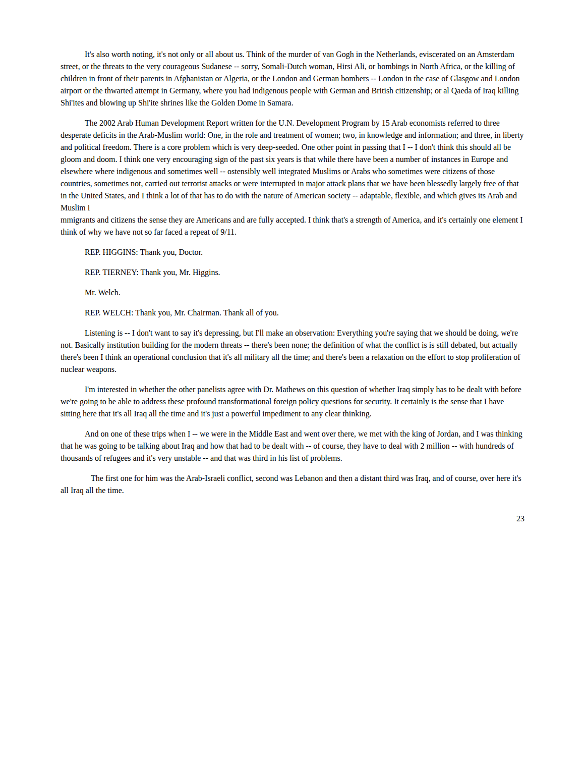It's also worth noting, it's not only or all about us. Think of the murder of van Gogh in the Netherlands, eviscerated on an Amsterdam street, or the threats to the very courageous Sudanese -- sorry, Somali-Dutch woman, Hirsi Ali, or bombings in North Africa, or the killing of children in front of their parents in Afghanistan or Algeria, or the London and German bombers -- London in the case of Glasgow and London airport or the thwarted attempt in Germany, where you had indigenous people with German and British citizenship; or al Qaeda of Iraq killing Shi'ites and blowing up Shi'ite shrines like the Golden Dome in Samara.
The 2002 Arab Human Development Report written for the U.N. Development Program by 15 Arab economists referred to three desperate deficits in the Arab-Muslim world: One, in the role and treatment of women; two, in knowledge and information; and three, in liberty and political freedom. There is a core problem which is very deep-seeded. One other point in passing that I -- I don't think this should all be gloom and doom. I think one very encouraging sign of the past six years is that while there have been a number of instances in Europe and elsewhere where indigenous and sometimes well -- ostensibly well integrated Muslims or Arabs who sometimes were citizens of those countries, sometimes not, carried out terrorist attacks or were interrupted in major attack plans that we have been blessedly largely free of that in the United States, and I think a lot of that has to do with the nature of American society -- adaptable, flexible, and which gives its Arab and Muslim i
mmigrants and citizens the sense they are Americans and are fully accepted. I think that's a strength of America, and it's certainly one element I think of why we have not so far faced a repeat of 9/11.
REP. HIGGINS: Thank you, Doctor.
REP. TIERNEY: Thank you, Mr. Higgins.
Mr. Welch.
REP. WELCH: Thank you, Mr. Chairman. Thank all of you.
Listening is -- I don't want to say it's depressing, but I'll make an observation: Everything you're saying that we should be doing, we're not. Basically institution building for the modern threats -- there's been none; the definition of what the conflict is is still debated, but actually there's been I think an operational conclusion that it's all military all the time; and there's been a relaxation on the effort to stop proliferation of nuclear weapons.
I'm interested in whether the other panelists agree with Dr. Mathews on this question of whether Iraq simply has to be dealt with before we're going to be able to address these profound transformational foreign policy questions for security. It certainly is the sense that I have sitting here that it's all Iraq all the time and it's just a powerful impediment to any clear thinking.
And on one of these trips when I -- we were in the Middle East and went over there, we met with the king of Jordan, and I was thinking that he was going to be talking about Iraq and how that had to be dealt with -- of course, they have to deal with 2 million -- with hundreds of thousands of refugees and it's very unstable -- and that was third in his list of problems.
The first one for him was the Arab-Israeli conflict, second was Lebanon and then a distant third was Iraq, and of course, over here it's all Iraq all the time.
23